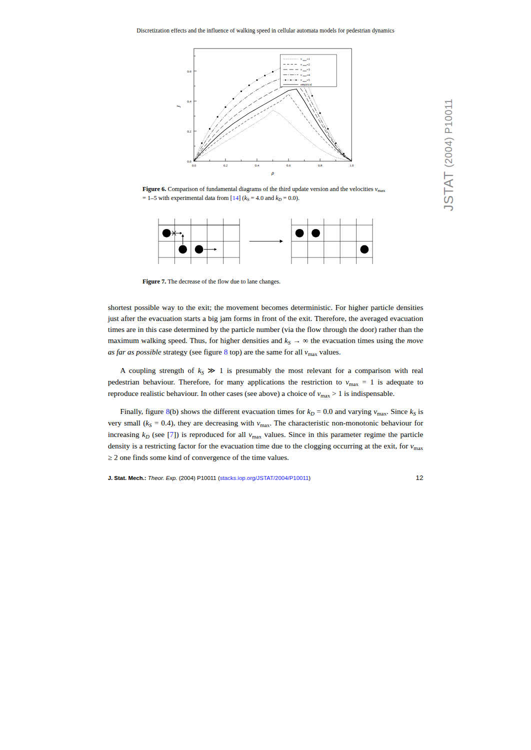JSTAT (2004) P10011
Discretization effects and the influence of walking speed in cellular automata models for pedestrian dynamics
0.0 0.2 0.4 0.6 0.8 1.0 0.0 0.2 0.4 0.6 ρ J curves: x = 70 + 420*rho ; y = 320 - 400*J (J=0.6 -> y=80) v max=1 v max=2 v max=3 v max=4 v max=5 empirical
Figure 6. Comparison of fundamental diagrams of the third update version and the velocities vmax = 1–5 with experimental data from [14] (kS = 4.0 and kD = 0.0).
Figure 7. The decrease of the flow due to lane changes.
shortest possible way to the exit; the movement becomes deterministic. For higher particle densities just after the evacuation starts a big jam forms in front of the exit. Therefore, the averaged evacuation times are in this case determined by the particle number (via the flow through the door) rather than the maximum walking speed. Thus, for higher densities and kS → ∞ the evacuation times using the move as far as possible strategy (see figure 8 top) are the same for all vmax values.
A coupling strength of kS ≫ 1 is presumably the most relevant for a comparison with real pedestrian behaviour. Therefore, for many applications the restriction to vmax = 1 is adequate to reproduce realistic behaviour. In other cases (see above) a choice of vmax > 1 is indispensable.
Finally, figure 8(b) shows the different evacuation times for kD = 0.0 and varying vmax. Since kS is very small (kS = 0.4), they are decreasing with vmax. The characteristic non-monotonic behaviour for increasing kD (see [7]) is reproduced for all vmax values. Since in this parameter regime the particle density is a restricting factor for the evacuation time due to the clogging occurring at the exit, for vmax ≥ 2 one finds some kind of convergence of the time values.
J. Stat. Mech.: Theor. Exp. (2004) P10011 (stacks.iop.org/JSTAT/2004/P10011)
12